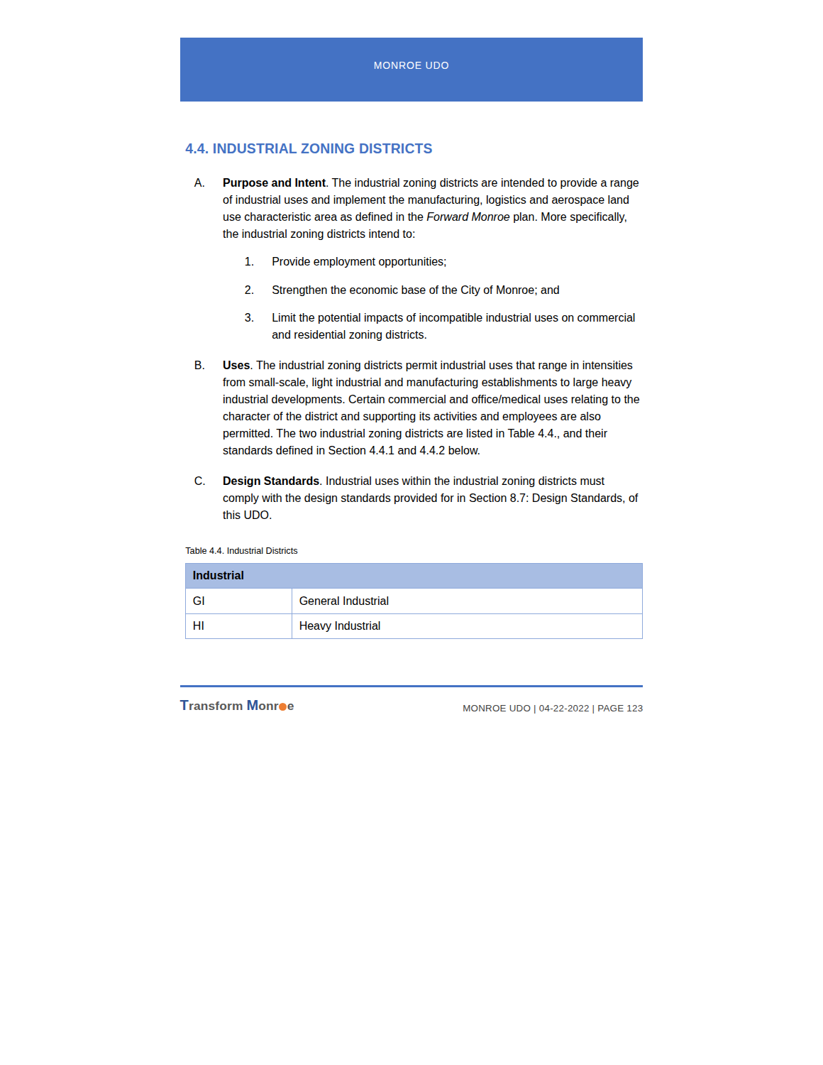MONROE UDO
4.4. INDUSTRIAL ZONING DISTRICTS
Purpose and Intent. The industrial zoning districts are intended to provide a range of industrial uses and implement the manufacturing, logistics and aerospace land use characteristic area as defined in the Forward Monroe plan. More specifically, the industrial zoning districts intend to:
Provide employment opportunities;
Strengthen the economic base of the City of Monroe; and
Limit the potential impacts of incompatible industrial uses on commercial and residential zoning districts.
Uses. The industrial zoning districts permit industrial uses that range in intensities from small-scale, light industrial and manufacturing establishments to large heavy industrial developments. Certain commercial and office/medical uses relating to the character of the district and supporting its activities and employees are also permitted. The two industrial zoning districts are listed in Table 4.4., and their standards defined in Section 4.4.1 and 4.4.2 below.
Design Standards. Industrial uses within the industrial zoning districts must comply with the design standards provided for in Section 8.7: Design Standards, of this UDO.
Table 4.4. Industrial Districts
| Industrial |
| --- |
| GI | General Industrial |
| HI | Heavy Industrial |
Transform Monr e
MONROE UDO | 04-22-2022 | PAGE 123